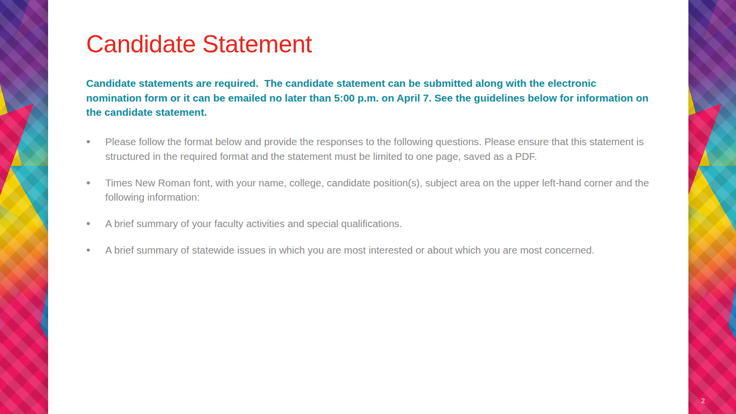Candidate Statement
Candidate statements are required. The candidate statement can be submitted along with the electronic nomination form or it can be emailed no later than 5:00 p.m. on April 7. See the guidelines below for information on the candidate statement.
Please follow the format below and provide the responses to the following questions. Please ensure that this statement is structured in the required format and the statement must be limited to one page, saved as a PDF.
Times New Roman font, with your name, college, candidate position(s), subject area on the upper left-hand corner and the following information:
A brief summary of your faculty activities and special qualifications.
A brief summary of statewide issues in which you are most interested or about which you are most concerned.
2